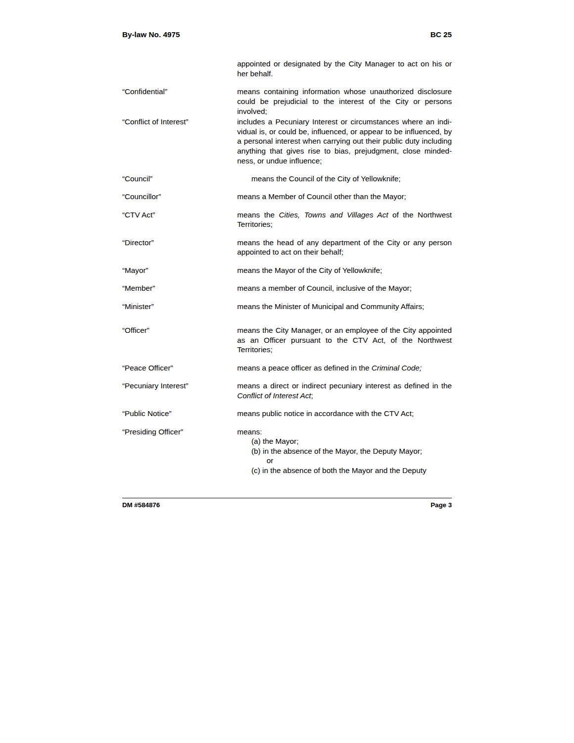By-law No. 4975 BC 25
| | appointed or designated by the City Manager to act on his or her behalf. |
| “Confidential” | means containing information whose unauthorized disclosure could be prejudicial to the interest of the City or persons involved; |
| “Conflict of Interest” | includes a Pecuniary Interest or circumstances where an individual is, or could be, influenced, or appear to be influenced, by a personal interest when carrying out their public duty including anything that gives rise to bias, prejudgment, close mindedness, or undue influence; |
| “Council” | means the Council of the City of Yellowknife; |
| “Councillor” | means a Member of Council other than the Mayor; |
| “CTV Act” | means the Cities, Towns and Villages Act of the Northwest Territories; |
| “Director” | means the head of any department of the City or any person appointed to act on their behalf; |
| “Mayor” | means the Mayor of the City of Yellowknife; |
| “Member” | means a member of Council, inclusive of the Mayor; |
| “Minister” | means the Minister of Municipal and Community Affairs; |
| “Officer” | means the City Manager, or an employee of the City appointed as an Officer pursuant to the CTV Act, of the Northwest Territories; |
| “Peace Officer” | means a peace officer as defined in the Criminal Code; |
| “Pecuniary Interest” | means a direct or indirect pecuniary interest as defined in the Conflict of Interest Act ; |
| “Public Notice” | means public notice in accordance with the CTV Act; |
| “Presiding Officer” | means: (a) the Mayor; (b) in the absence of the Mayor, the Deputy Mayor; or (c) in the absence of both the Mayor and the Deputy |
DM #584876 Page 3